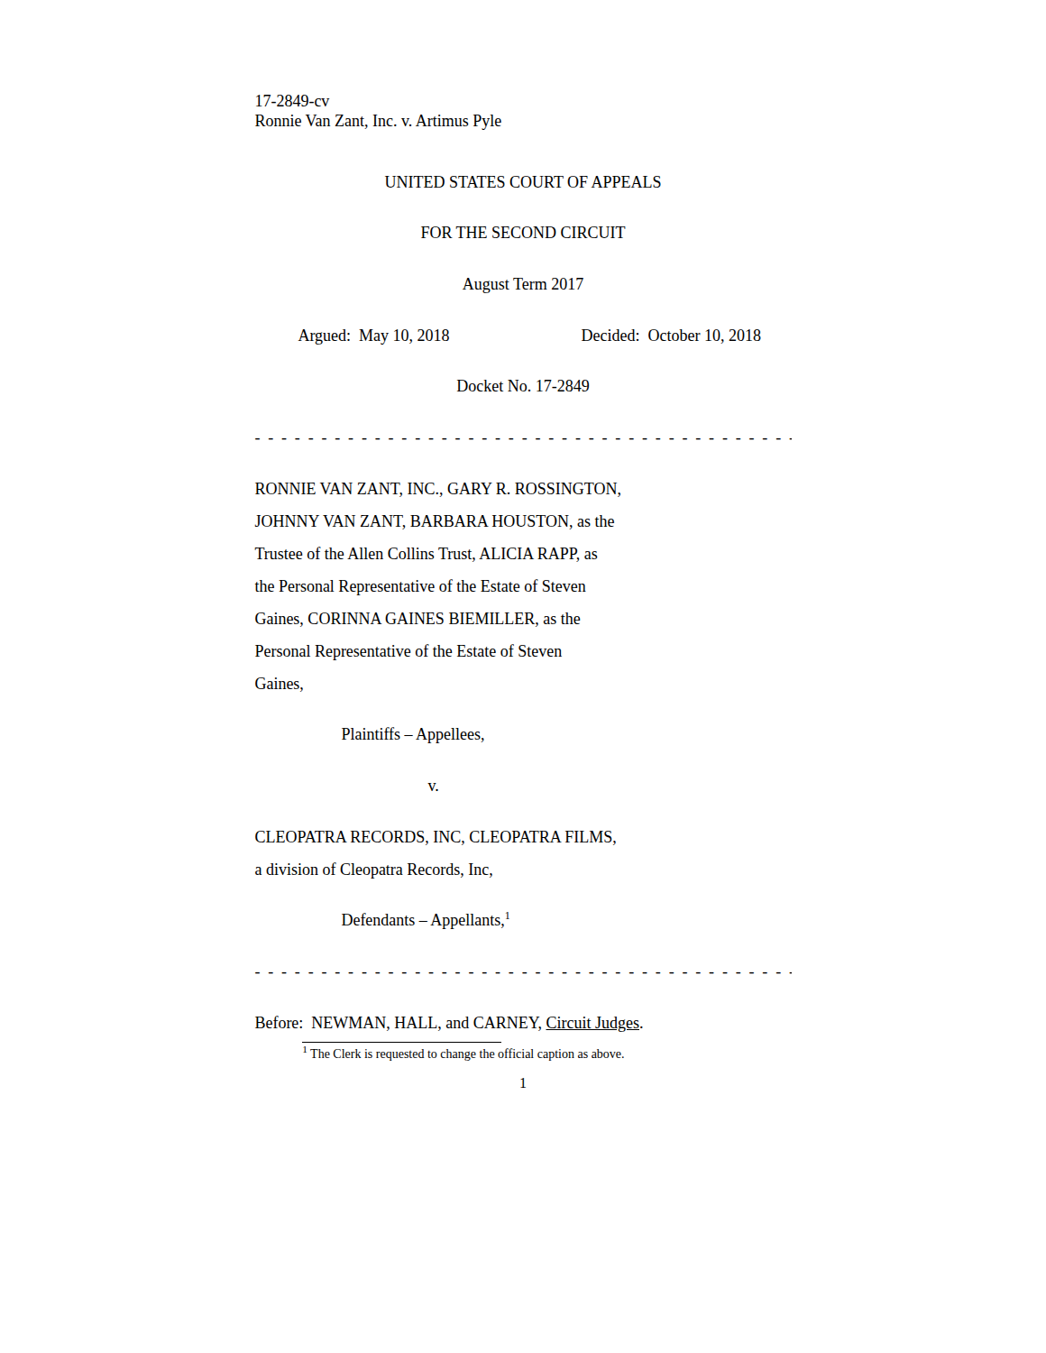17-2849-cv
Ronnie Van Zant, Inc. v. Artimus Pyle
UNITED STATES COURT OF APPEALS
FOR THE SECOND CIRCUIT
August Term 2017
Argued: May 10, 2018 Decided: October 10, 2018
Docket No. 17-2849
- - - - - - - - - - - - - - - - - - - - - - - - - - - - - - - - - - - - - - - - - -
RONNIE VAN ZANT, INC., GARY R. ROSSINGTON,
JOHNNY VAN ZANT, BARBARA HOUSTON, as the
Trustee of the Allen Collins Trust, ALICIA RAPP, as
the Personal Representative of the Estate of Steven
Gaines, CORINNA GAINES BIEMILLER, as the
Personal Representative of the Estate of Steven
Gaines,
Plaintiffs – Appellees,
v.
CLEOPATRA RECORDS, INC, CLEOPATRA FILMS,
a division of Cleopatra Records, Inc,
Defendants – Appellants,1
- - - - - - - - - - - - - - - - - - - - - - - - - - - - - - - - - - - - - - - - - -
Before: NEWMAN, HALL, and CARNEY, Circuit Judges.
1 The Clerk is requested to change the official caption as above.
1